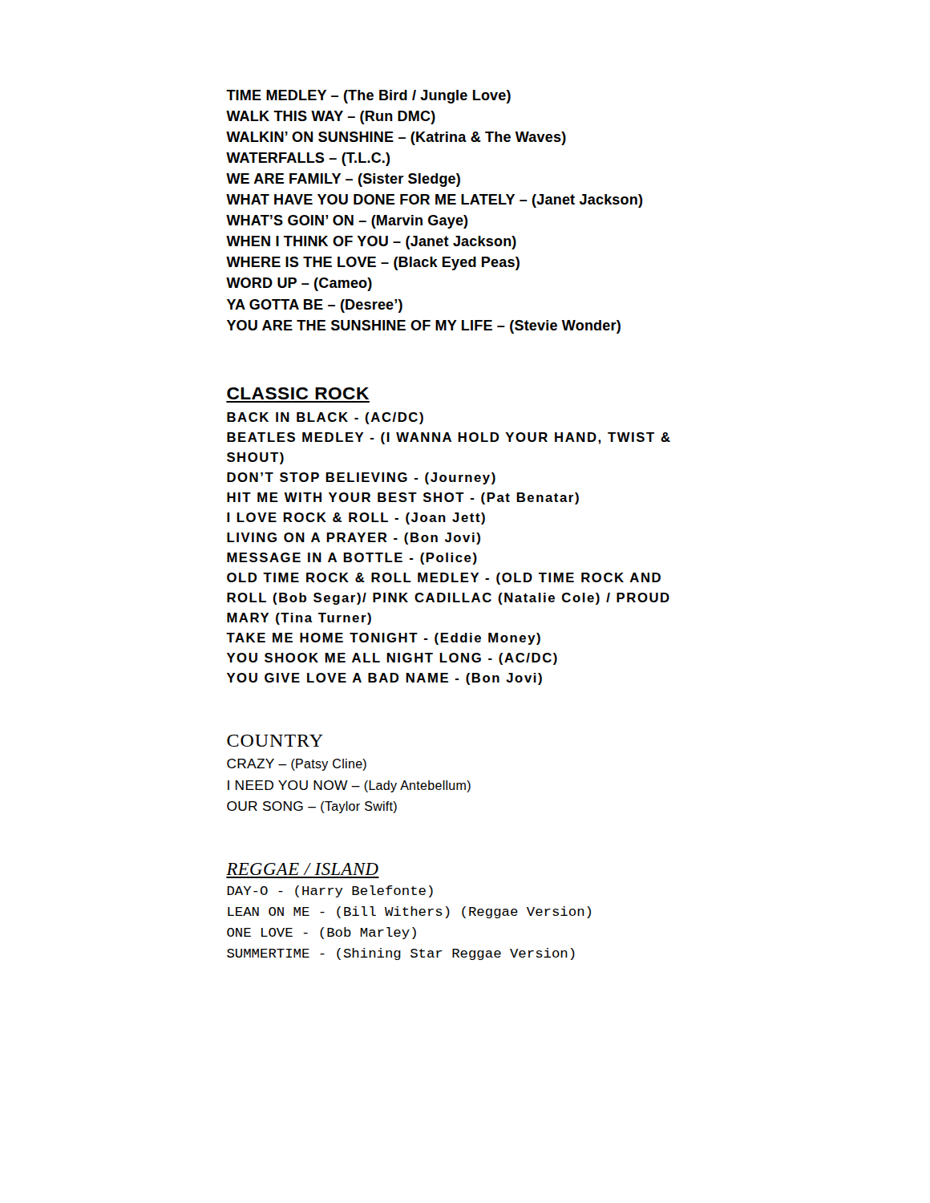TIME MEDLEY – (The Bird / Jungle Love)
WALK THIS WAY – (Run DMC)
WALKIN’ ON SUNSHINE – (Katrina & The Waves)
WATERFALLS – (T.L.C.)
WE ARE FAMILY – (Sister Sledge)
WHAT HAVE YOU DONE FOR ME LATELY – (Janet Jackson)
WHAT’S GOIN’ ON – (Marvin Gaye)
WHEN I THINK OF YOU – (Janet Jackson)
WHERE IS THE LOVE – (Black Eyed Peas)
WORD UP – (Cameo)
YA GOTTA BE – (Desree’)
YOU ARE THE SUNSHINE OF MY LIFE – (Stevie Wonder)
CLASSIC ROCK
BACK IN BLACK - (AC/DC)
BEATLES MEDLEY - (I WANNA HOLD YOUR HAND, TWIST & SHOUT)
DON’T STOP BELIEVING - (Journey)
HIT ME WITH YOUR BEST SHOT - (Pat Benatar)
I LOVE ROCK & ROLL - (Joan Jett)
LIVING ON A PRAYER - (Bon Jovi)
MESSAGE IN A BOTTLE - (Police)
OLD TIME ROCK & ROLL MEDLEY - (OLD TIME ROCK AND ROLL (Bob Segar)/ PINK CADILLAC (Natalie Cole) / PROUD MARY (Tina Turner)
TAKE ME HOME TONIGHT - (Eddie Money)
YOU SHOOK ME ALL NIGHT LONG - (AC/DC)
YOU GIVE LOVE A BAD NAME - (Bon Jovi)
COUNTRY
CRAZY – (Patsy Cline)
I NEED YOU NOW – (Lady Antebellum)
OUR SONG – (Taylor Swift)
REGGAE / ISLAND
DAY-O - (Harry Belefonte)
LEAN ON ME - (Bill Withers) (Reggae Version)
ONE LOVE - (Bob Marley)
SUMMERTIME - (Shining Star Reggae Version)